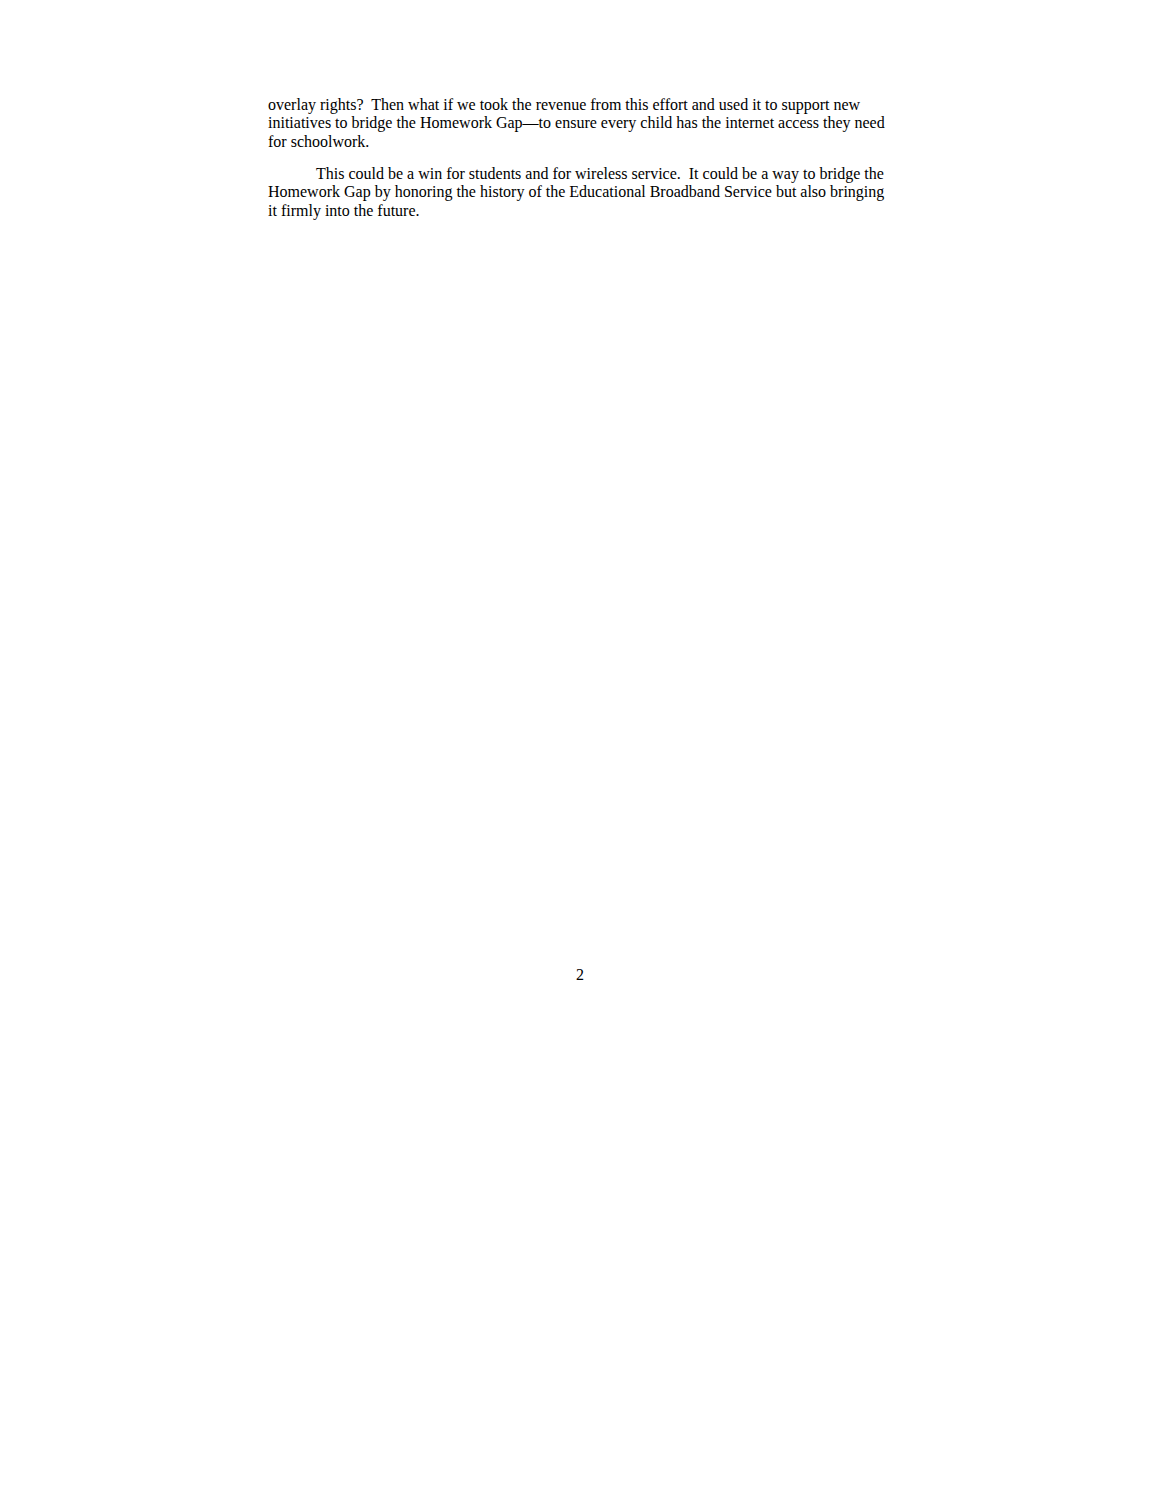overlay rights? Then what if we took the revenue from this effort and used it to support new initiatives to bridge the Homework Gap—to ensure every child has the internet access they need for schoolwork.
This could be a win for students and for wireless service. It could be a way to bridge the Homework Gap by honoring the history of the Educational Broadband Service but also bringing it firmly into the future.
2